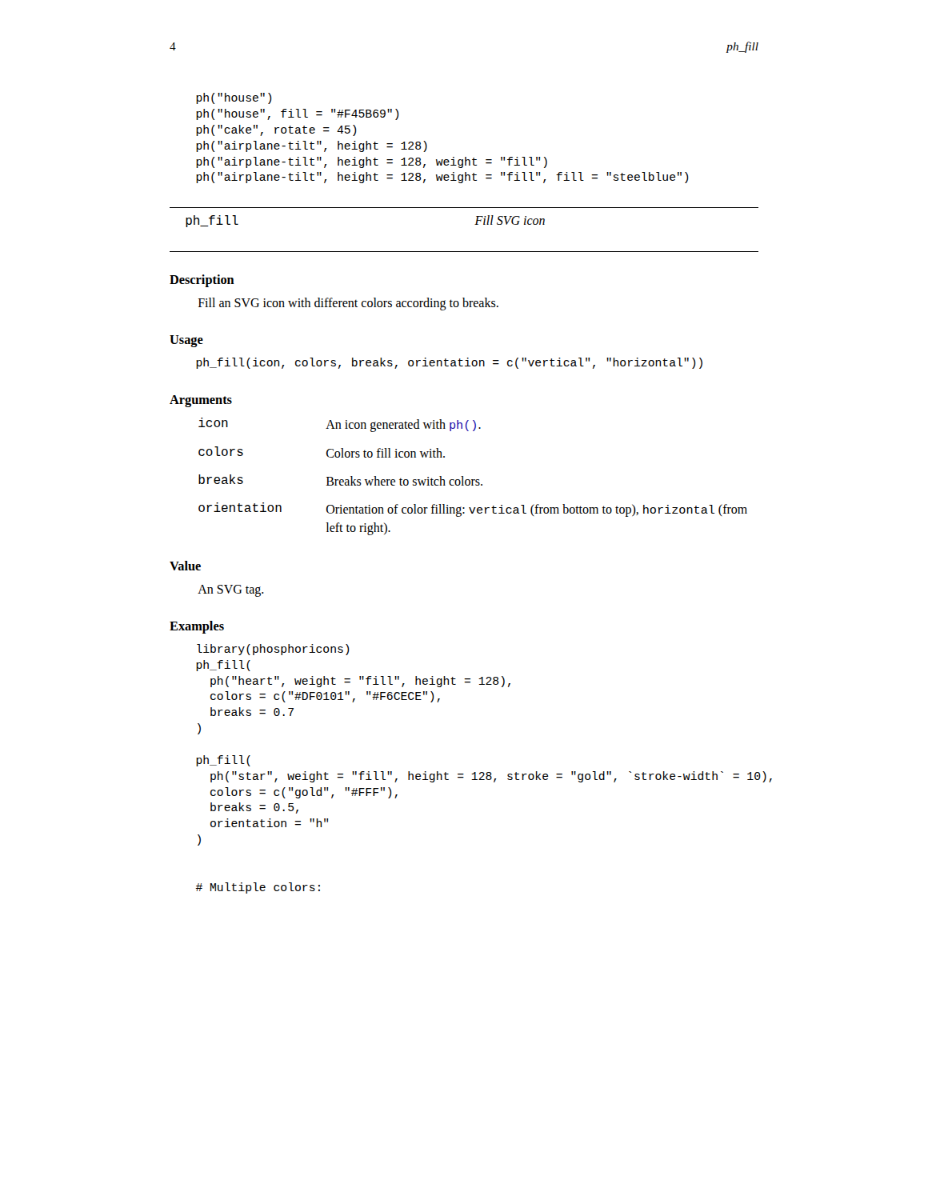4 ph_fill
ph("house")
ph("house", fill = "#F45B69")
ph("cake", rotate = 45)
ph("airplane-tilt", height = 128)
ph("airplane-tilt", height = 128, weight = "fill")
ph("airplane-tilt", height = 128, weight = "fill", fill = "steelblue")
ph_fill Fill SVG icon
Description
Fill an SVG icon with different colors according to breaks.
Usage
ph_fill(icon, colors, breaks, orientation = c("vertical", "horizontal"))
Arguments
icon
An icon generated with ph().
colors
Colors to fill icon with.
breaks
Breaks where to switch colors.
orientation
Orientation of color filling: vertical (from bottom to top), horizontal (from left to right).
Value
An SVG tag.
Examples
library(phosphoricons)
ph_fill(
  ph("heart", weight = "fill", height = 128),
  colors = c("#DF0101", "#F6CECE"),
  breaks = 0.7
)

ph_fill(
  ph("star", weight = "fill", height = 128, stroke = "gold", `stroke-width` = 10),
  colors = c("gold", "#FFF"),
  breaks = 0.5,
  orientation = "h"
)


# Multiple colors: